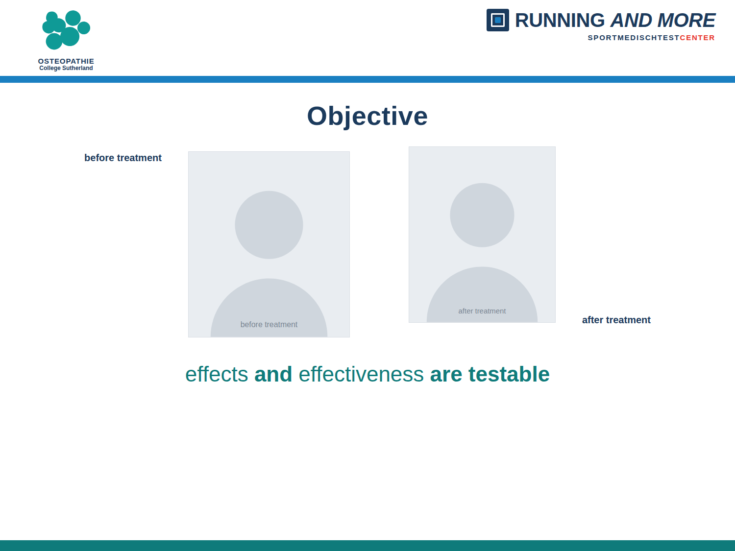Osteopathie College Sutherland
RUNNING AND MORE
SPORTMEDISCHTEST CENTER
Objective
before treatment
before treatment
after treatment
after treatment
effects and effectiveness are testable